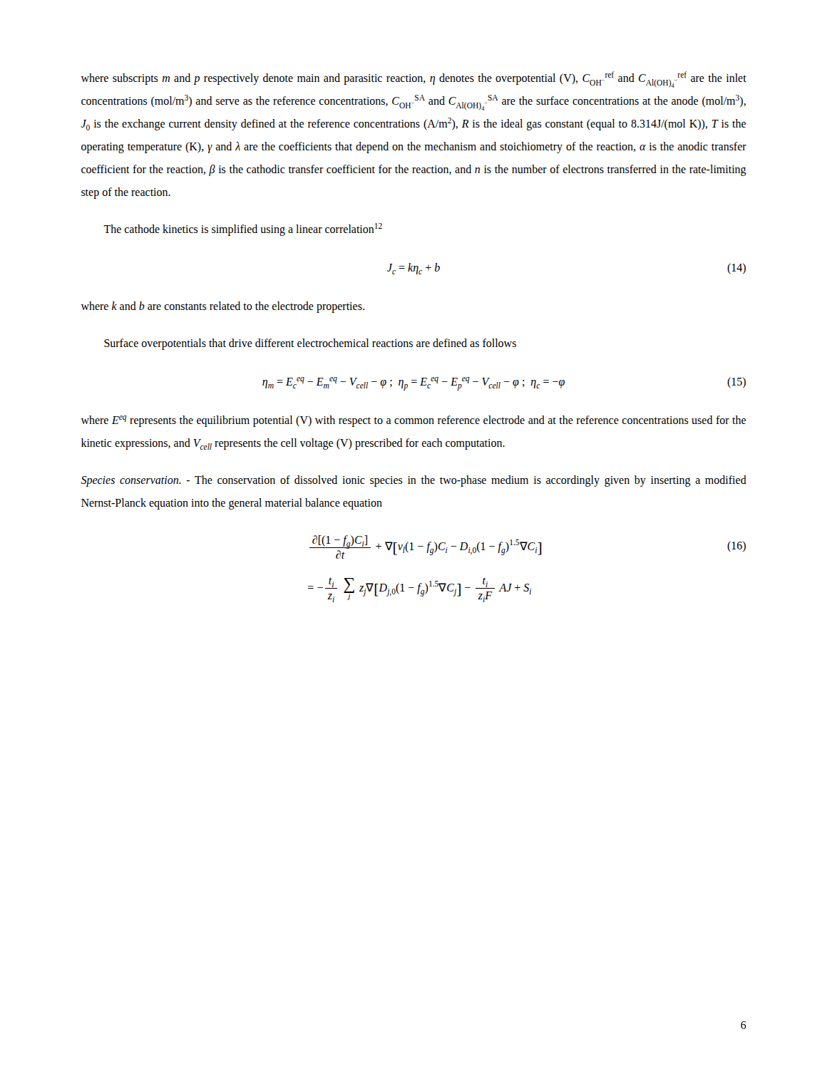where subscripts m and p respectively denote main and parasitic reaction, η denotes the overpotential (V), COH−ref and CAl(OH)4−ref are the inlet concentrations (mol/m3) and serve as the reference concentrations, COH−SA and CAl(OH)4−SA are the surface concentrations at the anode (mol/m3), J0 is the exchange current density defined at the reference concentrations (A/m2), R is the ideal gas constant (equal to 8.314J/(mol K)), T is the operating temperature (K), γ and λ are the coefficients that depend on the mechanism and stoichiometry of the reaction, α is the anodic transfer coefficient for the reaction, β is the cathodic transfer coefficient for the reaction, and n is the number of electrons transferred in the rate-limiting step of the reaction.
The cathode kinetics is simplified using a linear correlation12
Jc = kηc + b
(14)
where k and b are constants related to the electrode properties.
Surface overpotentials that drive different electrochemical reactions are defined as follows
ηm = Eceq − Emeq − Vcell − φ ; ηp = Eceq − Epeq − Vcell − φ ; ηc = −φ
(15)
where Eeq represents the equilibrium potential (V) with respect to a common reference electrode and at the reference concentrations used for the kinetic expressions, and Vcell represents the cell voltage (V) prescribed for each computation.
Species conservation. - The conservation of dissolved ionic species in the two-phase medium is accordingly given by inserting a modified Nernst-Planck equation into the general material balance equation
∂[(1 − fg)Ci] ∂t + ∇[vl(1 − fg)Ci − Di,0(1 − fg)1.5∇Ci]
= − ti zi ∑j zj∇[Dj,0(1 − fg)1.5∇Cj] − ti ziF AJ + Si
(16)
6